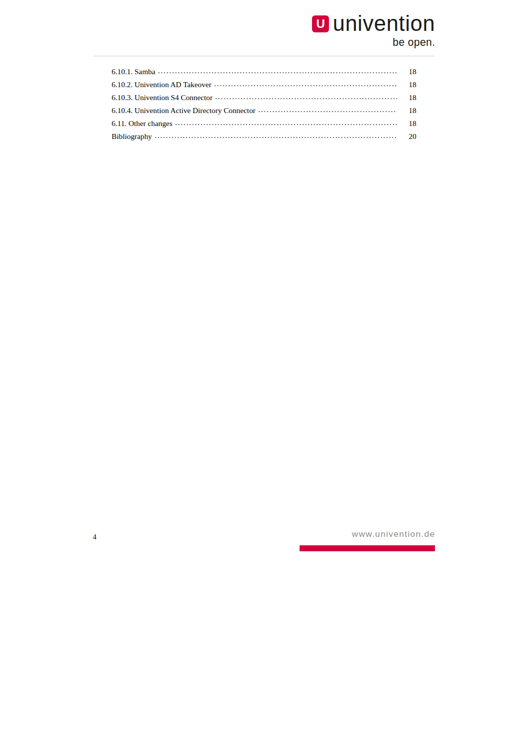univention
be open.
6.10.1. Samba ........................................................................................................... 18
6.10.2. Univention AD Takeover ........................................................................................................... 18
6.10.3. Univention S4 Connector ........................................................................................................... 18
6.10.4. Univention Active Directory Connector ........................................................................................................... 18
6.11. Other changes ........................................................................................................... 18
Bibliography ........................................................................................................... 20
4
www.univention.de